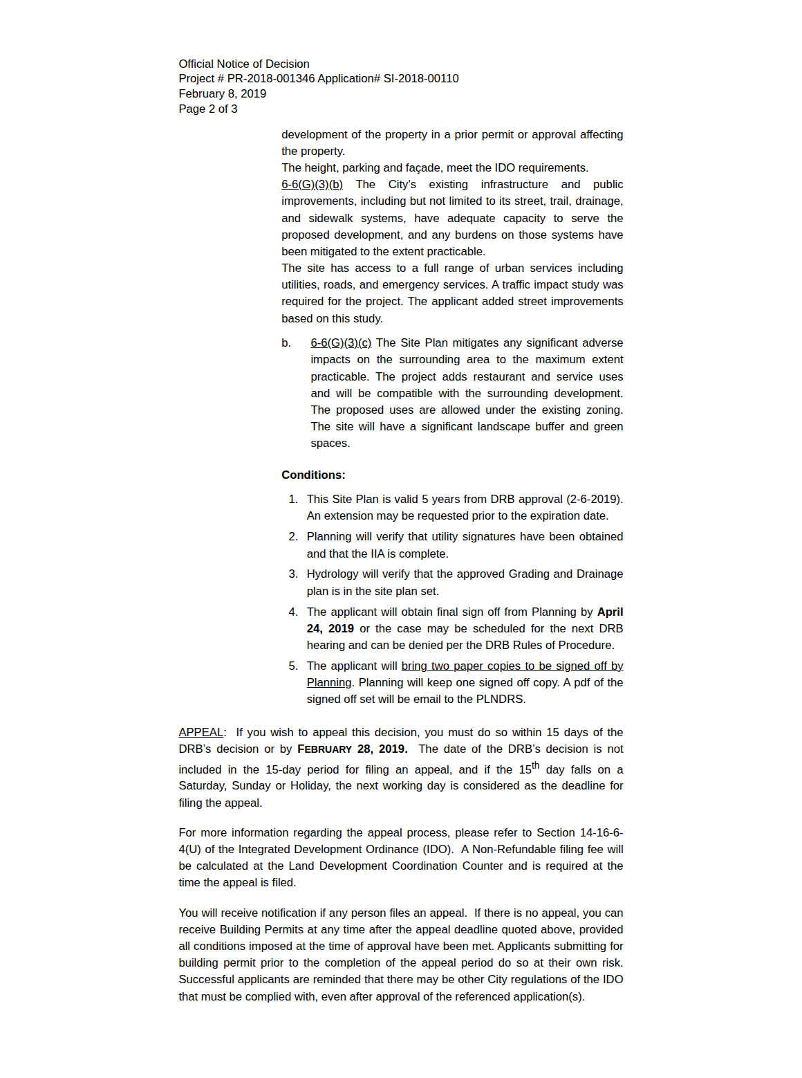Official Notice of Decision
Project # PR-2018-001346 Application# SI-2018-00110
February 8, 2019
Page 2 of 3
development of the property in a prior permit or approval affecting the property.
The height, parking and façade, meet the IDO requirements.
6-6(G)(3)(b) The City's existing infrastructure and public improvements, including but not limited to its street, trail, drainage, and sidewalk systems, have adequate capacity to serve the proposed development, and any burdens on those systems have been mitigated to the extent practicable.
The site has access to a full range of urban services including utilities, roads, and emergency services. A traffic impact study was required for the project. The applicant added street improvements based on this study.
b. 6-6(G)(3)(c) The Site Plan mitigates any significant adverse impacts on the surrounding area to the maximum extent practicable. The project adds restaurant and service uses and will be compatible with the surrounding development. The proposed uses are allowed under the existing zoning. The site will have a significant landscape buffer and green spaces.
Conditions:
This Site Plan is valid 5 years from DRB approval (2-6-2019). An extension may be requested prior to the expiration date.
Planning will verify that utility signatures have been obtained and that the IIA is complete.
Hydrology will verify that the approved Grading and Drainage plan is in the site plan set.
The applicant will obtain final sign off from Planning by April 24, 2019 or the case may be scheduled for the next DRB hearing and can be denied per the DRB Rules of Procedure.
The applicant will bring two paper copies to be signed off by Planning. Planning will keep one signed off copy. A pdf of the signed off set will be email to the PLNDRS.
APPEAL: If you wish to appeal this decision, you must do so within 15 days of the DRB’s decision or by FEBRUARY 28, 2019. The date of the DRB’s decision is not included in the 15-day period for filing an appeal, and if the 15th day falls on a Saturday, Sunday or Holiday, the next working day is considered as the deadline for filing the appeal.
For more information regarding the appeal process, please refer to Section 14-16-6-4(U) of the Integrated Development Ordinance (IDO). A Non-Refundable filing fee will be calculated at the Land Development Coordination Counter and is required at the time the appeal is filed.
You will receive notification if any person files an appeal. If there is no appeal, you can receive Building Permits at any time after the appeal deadline quoted above, provided all conditions imposed at the time of approval have been met. Applicants submitting for building permit prior to the completion of the appeal period do so at their own risk. Successful applicants are reminded that there may be other City regulations of the IDO that must be complied with, even after approval of the referenced application(s).